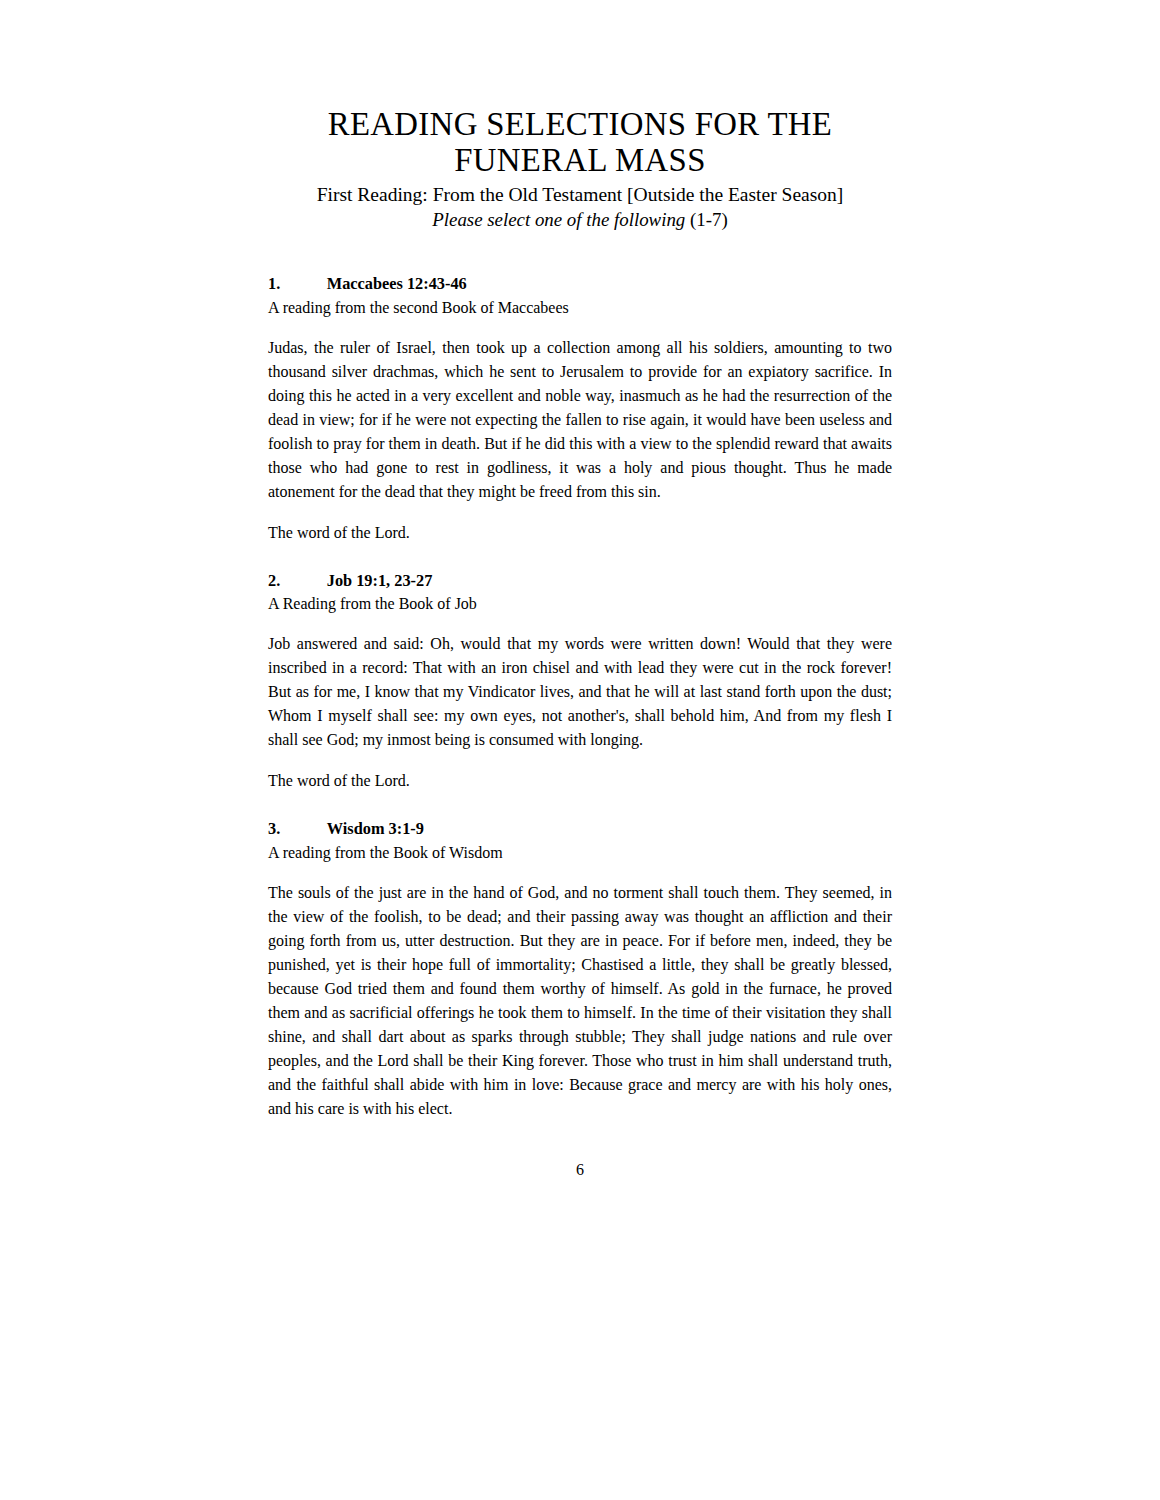READING SELECTIONS FOR THE FUNERAL MASS
First Reading: From the Old Testament [Outside the Easter Season]
Please select one of the following (1-7)
1. Maccabees 12:43-46
A reading from the second Book of Maccabees
Judas, the ruler of Israel, then took up a collection among all his soldiers, amounting to two thousand silver drachmas, which he sent to Jerusalem to provide for an expiatory sacrifice. In doing this he acted in a very excellent and noble way, inasmuch as he had the resurrection of the dead in view; for if he were not expecting the fallen to rise again, it would have been useless and foolish to pray for them in death. But if he did this with a view to the splendid reward that awaits those who had gone to rest in godliness, it was a holy and pious thought. Thus he made atonement for the dead that they might be freed from this sin.
The word of the Lord.
2. Job 19:1, 23-27
A Reading from the Book of Job
Job answered and said: Oh, would that my words were written down! Would that they were inscribed in a record: That with an iron chisel and with lead they were cut in the rock forever! But as for me, I know that my Vindicator lives, and that he will at last stand forth upon the dust; Whom I myself shall see: my own eyes, not another's, shall behold him, And from my flesh I shall see God; my inmost being is consumed with longing.
The word of the Lord.
3. Wisdom 3:1-9
A reading from the Book of Wisdom
The souls of the just are in the hand of God, and no torment shall touch them. They seemed, in the view of the foolish, to be dead; and their passing away was thought an affliction and their going forth from us, utter destruction. But they are in peace. For if before men, indeed, they be punished, yet is their hope full of immortality; Chastised a little, they shall be greatly blessed, because God tried them and found them worthy of himself. As gold in the furnace, he proved them and as sacrificial offerings he took them to himself. In the time of their visitation they shall shine, and shall dart about as sparks through stubble; They shall judge nations and rule over peoples, and the Lord shall be their King forever. Those who trust in him shall understand truth, and the faithful shall abide with him in love: Because grace and mercy are with his holy ones, and his care is with his elect.
6